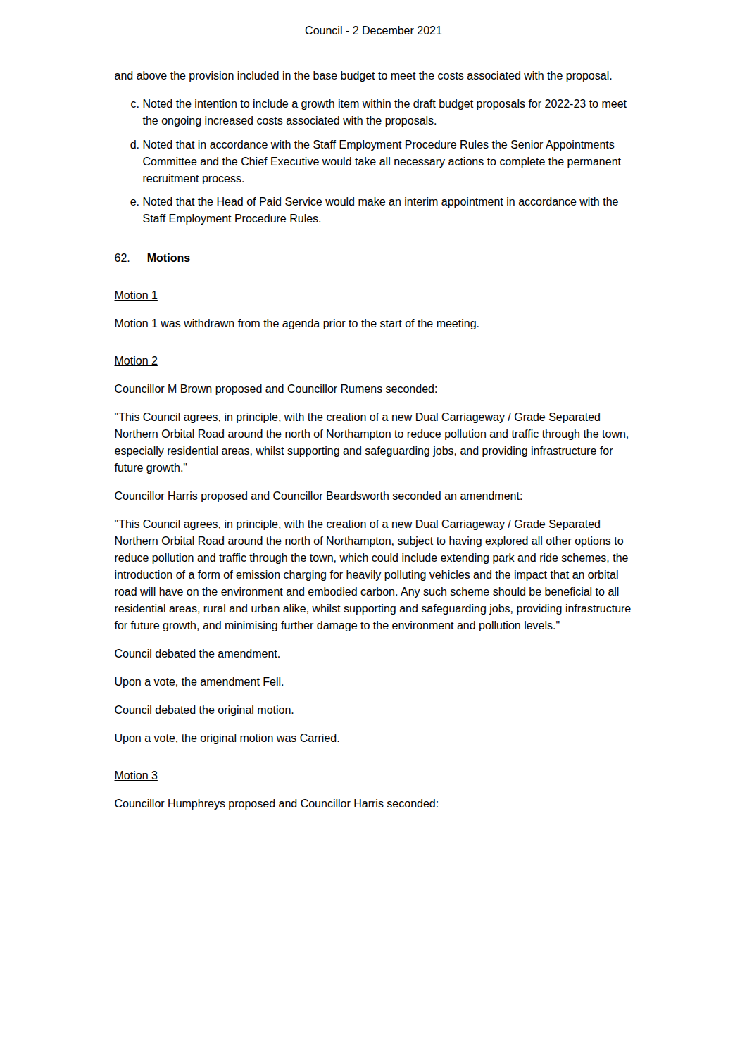Council - 2 December 2021
and above the provision included in the base budget to meet the costs associated with the proposal.
Noted the intention to include a growth item within the draft budget proposals for 2022-23 to meet the ongoing increased costs associated with the proposals.
Noted that in accordance with the Staff Employment Procedure Rules the Senior Appointments Committee and the Chief Executive would take all necessary actions to complete the permanent recruitment process.
Noted that the Head of Paid Service would make an interim appointment in accordance with the Staff Employment Procedure Rules.
62.
Motions
Motion 1
Motion 1 was withdrawn from the agenda prior to the start of the meeting.
Motion 2
Councillor M Brown proposed and Councillor Rumens seconded:
"This Council agrees, in principle, with the creation of a new Dual Carriageway / Grade Separated Northern Orbital Road around the north of Northampton to reduce pollution and traffic through the town, especially residential areas, whilst supporting and safeguarding jobs, and providing infrastructure for future growth."
Councillor Harris proposed and Councillor Beardsworth seconded an amendment:
"This Council agrees, in principle, with the creation of a new Dual Carriageway / Grade Separated Northern Orbital Road around the north of Northampton, subject to having explored all other options to reduce pollution and traffic through the town, which could include extending park and ride schemes, the introduction of a form of emission charging for heavily polluting vehicles and the impact that an orbital road will have on the environment and embodied carbon. Any such scheme should be beneficial to all residential areas, rural and urban alike, whilst supporting and safeguarding jobs, providing infrastructure for future growth, and minimising further damage to the environment and pollution levels."
Council debated the amendment.
Upon a vote, the amendment Fell.
Council debated the original motion.
Upon a vote, the original motion was Carried.
Motion 3
Councillor Humphreys proposed and Councillor Harris seconded: